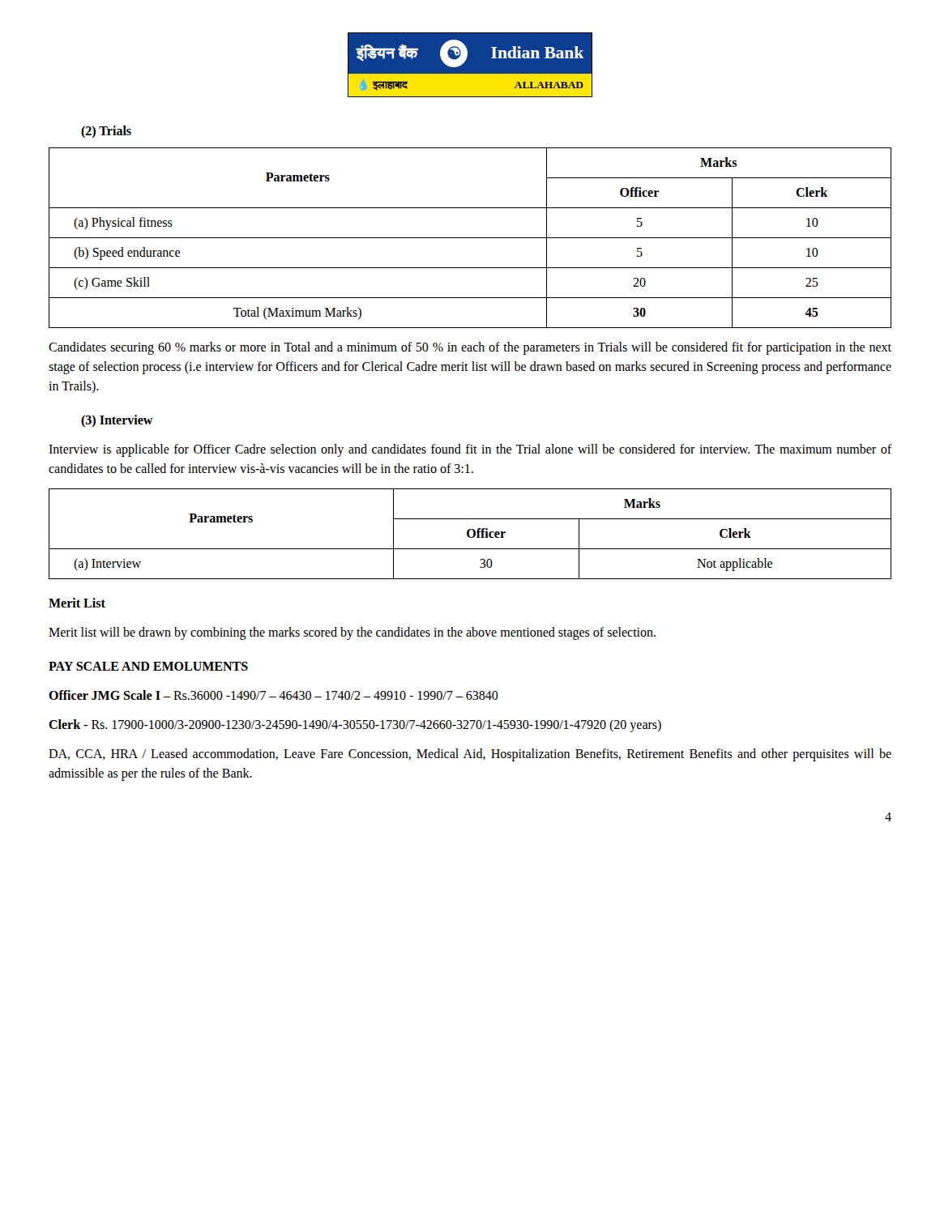इंडियन बैंक ☯ Indian Bank
💧 इलाहाबाद ALLAHABAD
(2) Trials
| Parameters | Marks |
| --- | --- |
| Officer | Clerk |
| (a) Physical fitness | 5 | 10 |
| (b) Speed endurance | 5 | 10 |
| (c) Game Skill | 20 | 25 |
| Total (Maximum Marks) | 30 | 45 |
Candidates securing 60 % marks or more in Total and a minimum of 50 % in each of the parameters in Trials will be considered fit for participation in the next stage of selection process (i.e interview for Officers and for Clerical Cadre merit list will be drawn based on marks secured in Screening process and performance in Trails).
(3) Interview
Interview is applicable for Officer Cadre selection only and candidates found fit in the Trial alone will be considered for interview. The maximum number of candidates to be called for interview vis-à-vis vacancies will be in the ratio of 3:1.
| Parameters | Marks |
| --- | --- |
| Officer | Clerk |
| (a) Interview | 30 | Not applicable |
Merit List
Merit list will be drawn by combining the marks scored by the candidates in the above mentioned stages of selection.
PAY SCALE AND EMOLUMENTS
Officer JMG Scale I – Rs.36000 -1490/7 – 46430 – 1740/2 – 49910 - 1990/7 – 63840
Clerk - Rs. 17900-1000/3-20900-1230/3-24590-1490/4-30550-1730/7-42660-3270/1-45930-1990/1-47920 (20 years)
DA, CCA, HRA / Leased accommodation, Leave Fare Concession, Medical Aid, Hospitalization Benefits, Retirement Benefits and other perquisites will be admissible as per the rules of the Bank.
4